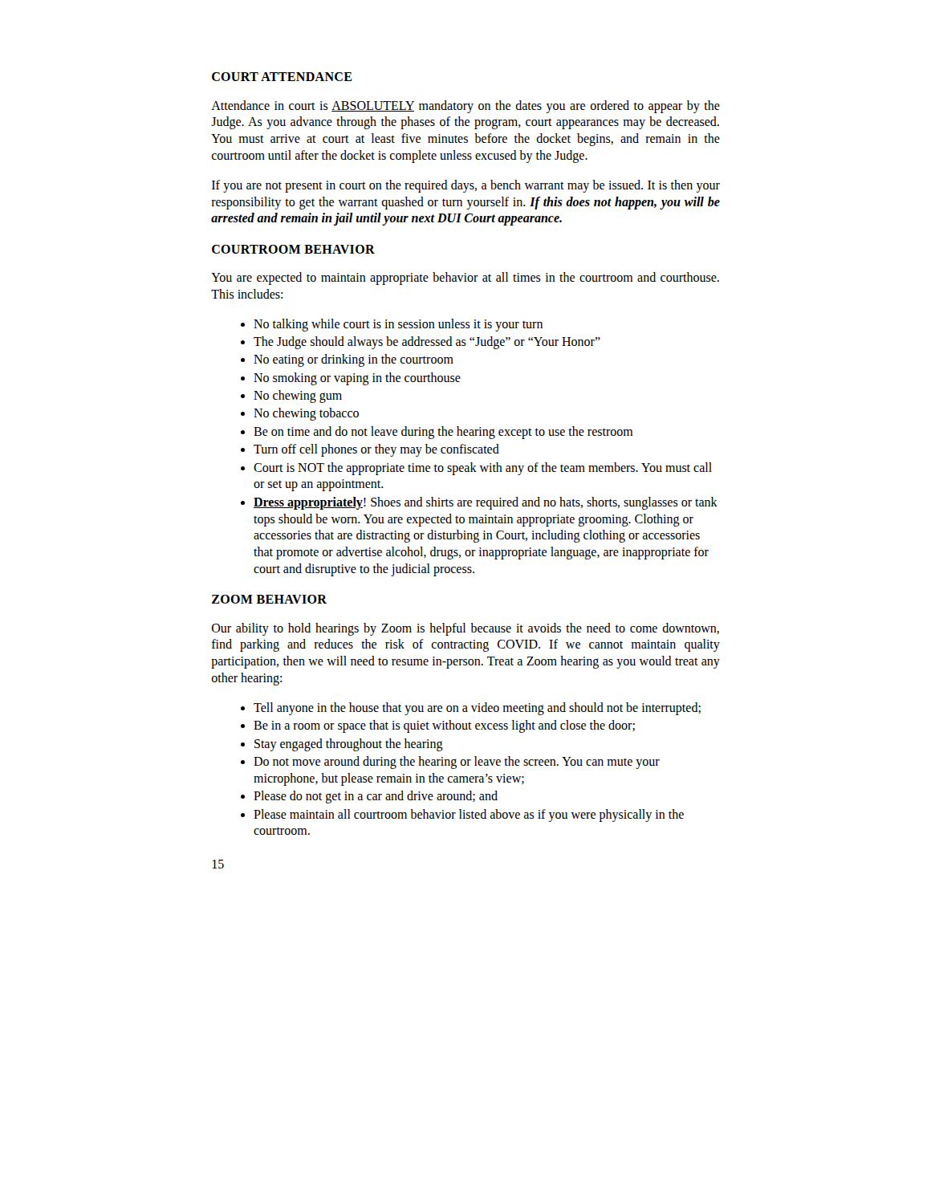COURT ATTENDANCE
Attendance in court is ABSOLUTELY mandatory on the dates you are ordered to appear by the Judge. As you advance through the phases of the program, court appearances may be decreased. You must arrive at court at least five minutes before the docket begins, and remain in the courtroom until after the docket is complete unless excused by the Judge.
If you are not present in court on the required days, a bench warrant may be issued. It is then your responsibility to get the warrant quashed or turn yourself in. If this does not happen, you will be arrested and remain in jail until your next DUI Court appearance.
COURTROOM BEHAVIOR
You are expected to maintain appropriate behavior at all times in the courtroom and courthouse. This includes:
No talking while court is in session unless it is your turn
The Judge should always be addressed as “Judge” or “Your Honor”
No eating or drinking in the courtroom
No smoking or vaping in the courthouse
No chewing gum
No chewing tobacco
Be on time and do not leave during the hearing except to use the restroom
Turn off cell phones or they may be confiscated
Court is NOT the appropriate time to speak with any of the team members. You must call or set up an appointment.
Dress appropriately! Shoes and shirts are required and no hats, shorts, sunglasses or tank tops should be worn. You are expected to maintain appropriate grooming. Clothing or accessories that are distracting or disturbing in Court, including clothing or accessories that promote or advertise alcohol, drugs, or inappropriate language, are inappropriate for court and disruptive to the judicial process.
ZOOM BEHAVIOR
Our ability to hold hearings by Zoom is helpful because it avoids the need to come downtown, find parking and reduces the risk of contracting COVID. If we cannot maintain quality participation, then we will need to resume in-person. Treat a Zoom hearing as you would treat any other hearing:
Tell anyone in the house that you are on a video meeting and should not be interrupted;
Be in a room or space that is quiet without excess light and close the door;
Stay engaged throughout the hearing
Do not move around during the hearing or leave the screen. You can mute your microphone, but please remain in the camera’s view;
Please do not get in a car and drive around; and
Please maintain all courtroom behavior listed above as if you were physically in the courtroom.
15